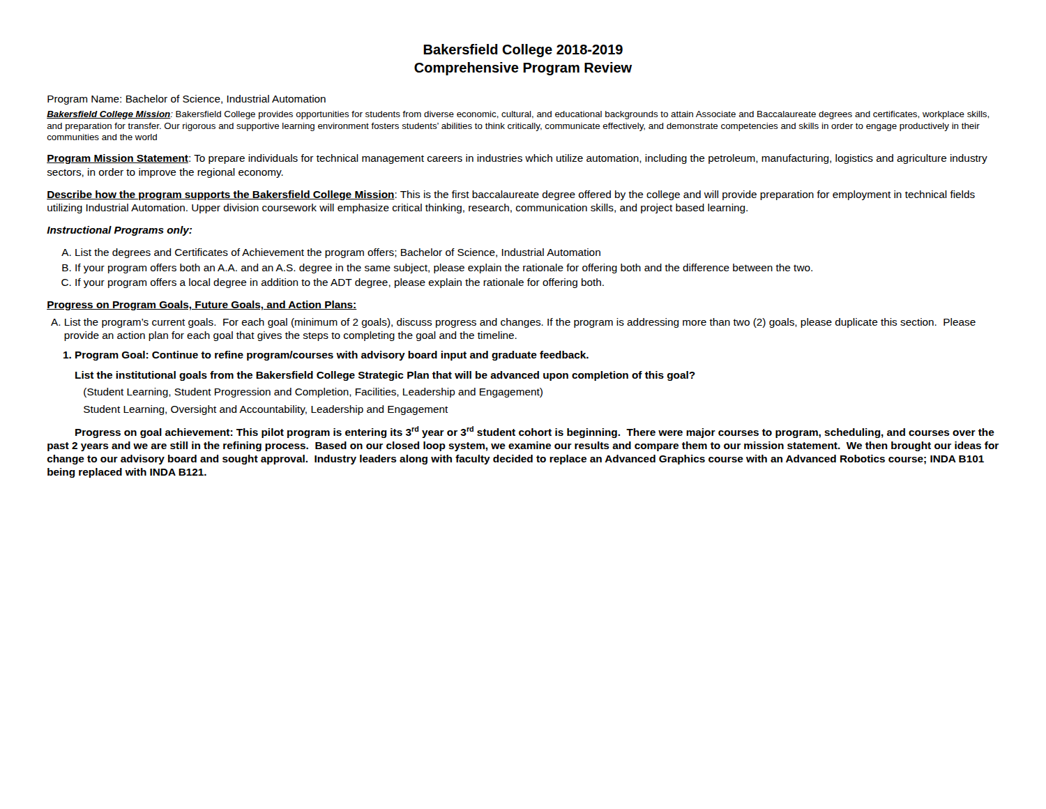Bakersfield College 2018-2019
Comprehensive Program Review
Program Name: Bachelor of Science, Industrial Automation
Bakersfield College Mission: Bakersfield College provides opportunities for students from diverse economic, cultural, and educational backgrounds to attain Associate and Baccalaureate degrees and certificates, workplace skills, and preparation for transfer. Our rigorous and supportive learning environment fosters students’ abilities to think critically, communicate effectively, and demonstrate competencies and skills in order to engage productively in their communities and the world
Program Mission Statement: To prepare individuals for technical management careers in industries which utilize automation, including the petroleum, manufacturing, logistics and agriculture industry sectors, in order to improve the regional economy.
Describe how the program supports the Bakersfield College Mission: This is the first baccalaureate degree offered by the college and will provide preparation for employment in technical fields utilizing Industrial Automation. Upper division coursework will emphasize critical thinking, research, communication skills, and project based learning.
Instructional Programs only:
List the degrees and Certificates of Achievement the program offers; Bachelor of Science, Industrial Automation
If your program offers both an A.A. and an A.S. degree in the same subject, please explain the rationale for offering both and the difference between the two.
If your program offers a local degree in addition to the ADT degree, please explain the rationale for offering both.
Progress on Program Goals, Future Goals, and Action Plans:
List the program’s current goals. For each goal (minimum of 2 goals), discuss progress and changes. If the program is addressing more than two (2) goals, please duplicate this section. Please provide an action plan for each goal that gives the steps to completing the goal and the timeline.
Program Goal: Continue to refine program/courses with advisory board input and graduate feedback.
List the institutional goals from the Bakersfield College Strategic Plan that will be advanced upon completion of this goal?
(Student Learning, Student Progression and Completion, Facilities, Leadership and Engagement)
Student Learning, Oversight and Accountability, Leadership and Engagement
Progress on goal achievement: This pilot program is entering its 3rd year or 3rd student cohort is beginning. There were major courses to program, scheduling, and courses over the past 2 years and we are still in the refining process. Based on our closed loop system, we examine our results and compare them to our mission statement. We then brought our ideas for change to our advisory board and sought approval. Industry leaders along with faculty decided to replace an Advanced Graphics course with an Advanced Robotics course; INDA B101 being replaced with INDA B121.